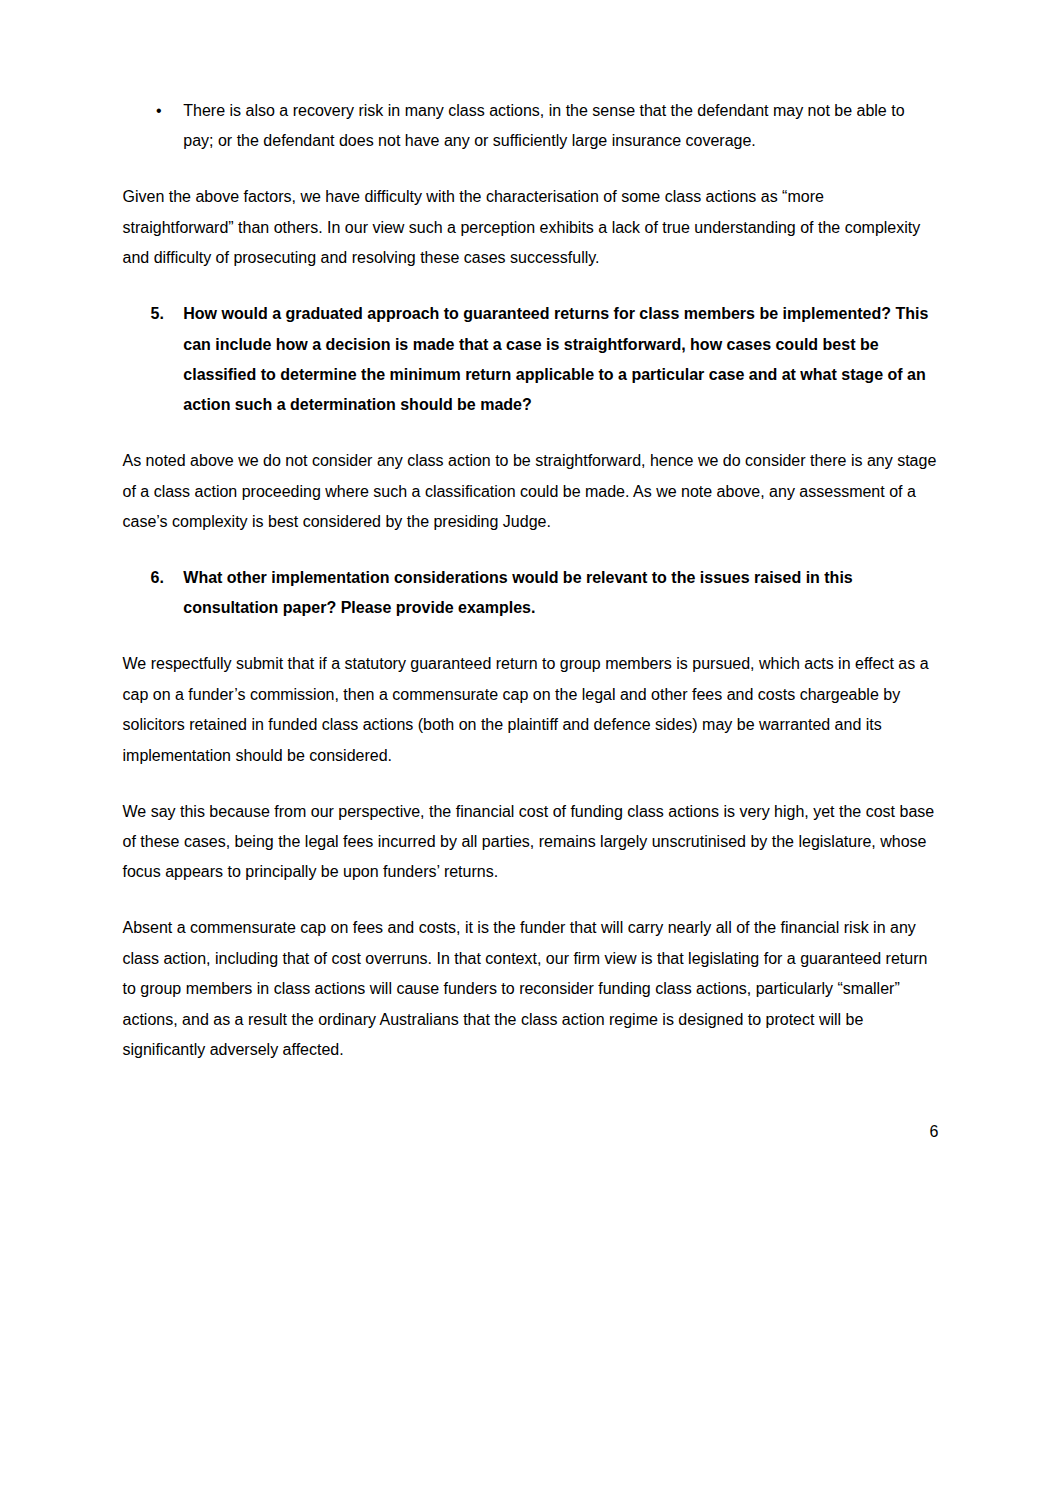There is also a recovery risk in many class actions, in the sense that the defendant may not be able to pay; or the defendant does not have any or sufficiently large insurance coverage.
Given the above factors, we have difficulty with the characterisation of some class actions as “more straightforward” than others. In our view such a perception exhibits a lack of true understanding of the complexity and difficulty of prosecuting and resolving these cases successfully.
How would a graduated approach to guaranteed returns for class members be implemented? This can include how a decision is made that a case is straightforward, how cases could best be classified to determine the minimum return applicable to a particular case and at what stage of an action such a determination should be made?
As noted above we do not consider any class action to be straightforward, hence we do consider there is any stage of a class action proceeding where such a classification could be made. As we note above, any assessment of a case’s complexity is best considered by the presiding Judge.
What other implementation considerations would be relevant to the issues raised in this consultation paper? Please provide examples.
We respectfully submit that if a statutory guaranteed return to group members is pursued, which acts in effect as a cap on a funder’s commission, then a commensurate cap on the legal and other fees and costs chargeable by solicitors retained in funded class actions (both on the plaintiff and defence sides) may be warranted and its implementation should be considered.
We say this because from our perspective, the financial cost of funding class actions is very high, yet the cost base of these cases, being the legal fees incurred by all parties, remains largely unscrutinised by the legislature, whose focus appears to principally be upon funders’ returns.
Absent a commensurate cap on fees and costs, it is the funder that will carry nearly all of the financial risk in any class action, including that of cost overruns. In that context, our firm view is that legislating for a guaranteed return to group members in class actions will cause funders to reconsider funding class actions, particularly “smaller” actions, and as a result the ordinary Australians that the class action regime is designed to protect will be significantly adversely affected.
6